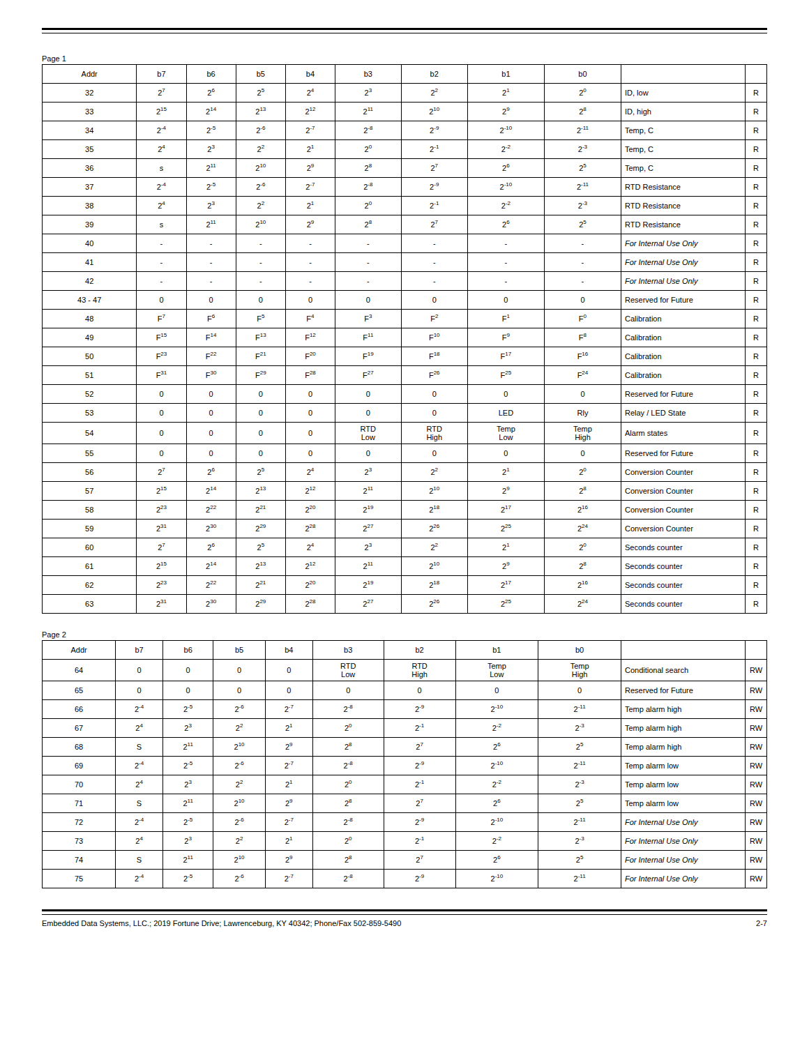Page 1
| Addr | b7 | b6 | b5 | b4 | b3 | b2 | b1 | b0 | | |
| --- | --- | --- | --- | --- | --- | --- | --- | --- | --- | --- |
| 32 | 2 7 | 2 6 | 2 5 | 2 4 | 2 3 | 2 2 | 2 1 | 2 0 | ID, low | R |
| 33 | 2 15 | 2 14 | 2 13 | 2 12 | 2 11 | 2 10 | 2 9 | 2 8 | ID, high | R |
| 34 | 2 -4 | 2 -5 | 2 -6 | 2 -7 | 2 -8 | 2 -9 | 2 -10 | 2 -11 | Temp, C | R |
| 35 | 2 4 | 2 3 | 2 2 | 2 1 | 2 0 | 2 -1 | 2 -2 | 2 -3 | Temp, C | R |
| 36 | s | 2 11 | 2 10 | 2 9 | 2 8 | 2 7 | 2 6 | 2 5 | Temp, C | R |
| 37 | 2 -4 | 2 -5 | 2 -6 | 2 -7 | 2 -8 | 2 -9 | 2 -10 | 2 -11 | RTD Resistance | R |
| 38 | 2 4 | 2 3 | 2 2 | 2 1 | 2 0 | 2 -1 | 2 -2 | 2 -3 | RTD Resistance | R |
| 39 | s | 2 11 | 2 10 | 2 9 | 2 8 | 2 7 | 2 6 | 2 5 | RTD Resistance | R |
| 40 | - | - | - | - | - | - | - | - | For Internal Use Only | R |
| 41 | - | - | - | - | - | - | - | - | For Internal Use Only | R |
| 42 | - | - | - | - | - | - | - | - | For Internal Use Only | R |
| 43 - 47 | 0 | 0 | 0 | 0 | 0 | 0 | 0 | 0 | Reserved for Future | R |
| 48 | F 7 | F 6 | F 5 | F 4 | F 3 | F 2 | F 1 | F 0 | Calibration | R |
| 49 | F 15 | F 14 | F 13 | F 12 | F 11 | F 10 | F 9 | F 8 | Calibration | R |
| 50 | F 23 | F 22 | F 21 | F 20 | F 19 | F 18 | F 17 | F 16 | Calibration | R |
| 51 | F 31 | F 30 | F 29 | F 28 | F 27 | F 26 | F 25 | F 24 | Calibration | R |
| 52 | 0 | 0 | 0 | 0 | 0 | 0 | 0 | 0 | Reserved for Future | R |
| 53 | 0 | 0 | 0 | 0 | 0 | 0 | LED | Rly | Relay / LED State | R |
| 54 | 0 | 0 | 0 | 0 | RTD Low | RTD High | Temp Low | Temp High | Alarm states | R |
| 55 | 0 | 0 | 0 | 0 | 0 | 0 | 0 | 0 | Reserved for Future | R |
| 56 | 2 7 | 2 6 | 2 5 | 2 4 | 2 3 | 2 2 | 2 1 | 2 0 | Conversion Counter | R |
| 57 | 2 15 | 2 14 | 2 13 | 2 12 | 2 11 | 2 10 | 2 9 | 2 8 | Conversion Counter | R |
| 58 | 2 23 | 2 22 | 2 21 | 2 20 | 2 19 | 2 18 | 2 17 | 2 16 | Conversion Counter | R |
| 59 | 2 31 | 2 30 | 2 29 | 2 28 | 2 27 | 2 26 | 2 25 | 2 24 | Conversion Counter | R |
| 60 | 2 7 | 2 6 | 2 5 | 2 4 | 2 3 | 2 2 | 2 1 | 2 0 | Seconds counter | R |
| 61 | 2 15 | 2 14 | 2 13 | 2 12 | 2 11 | 2 10 | 2 9 | 2 8 | Seconds counter | R |
| 62 | 2 23 | 2 22 | 2 21 | 2 20 | 2 19 | 2 18 | 2 17 | 2 16 | Seconds counter | R |
| 63 | 2 31 | 2 30 | 2 29 | 2 28 | 2 27 | 2 26 | 2 25 | 2 24 | Seconds counter | R |
Page 2
| Addr | b7 | b6 | b5 | b4 | b3 | b2 | b1 | b0 | | |
| --- | --- | --- | --- | --- | --- | --- | --- | --- | --- | --- |
| 64 | 0 | 0 | 0 | 0 | RTD Low | RTD High | Temp Low | Temp High | Conditional search | RW |
| 65 | 0 | 0 | 0 | 0 | 0 | 0 | 0 | 0 | Reserved for Future | RW |
| 66 | 2 -4 | 2 -5 | 2 -6 | 2 -7 | 2 -8 | 2 -9 | 2 -10 | 2 -11 | Temp alarm high | RW |
| 67 | 2 4 | 2 3 | 2 2 | 2 1 | 2 0 | 2 -1 | 2 -2 | 2 -3 | Temp alarm high | RW |
| 68 | S | 2 11 | 2 10 | 2 9 | 2 8 | 2 7 | 2 6 | 2 5 | Temp alarm high | RW |
| 69 | 2 -4 | 2 -5 | 2 -6 | 2 -7 | 2 -8 | 2 -9 | 2 -10 | 2 -11 | Temp alarm low | RW |
| 70 | 2 4 | 2 3 | 2 2 | 2 1 | 2 0 | 2 -1 | 2 -2 | 2 -3 | Temp alarm low | RW |
| 71 | S | 2 11 | 2 10 | 2 9 | 2 8 | 2 7 | 2 6 | 2 5 | Temp alarm low | RW |
| 72 | 2 -4 | 2 -5 | 2 -6 | 2 -7 | 2 -8 | 2 -9 | 2 -10 | 2 -11 | For Internal Use Only | RW |
| 73 | 2 4 | 2 3 | 2 2 | 2 1 | 2 0 | 2 -1 | 2 -2 | 2 -3 | For Internal Use Only | RW |
| 74 | S | 2 11 | 2 10 | 2 9 | 2 8 | 2 7 | 2 6 | 2 5 | For Internal Use Only | RW |
| 75 | 2 -4 | 2 -5 | 2 -6 | 2 -7 | 2 -8 | 2 -9 | 2 -10 | 2 -11 | For Internal Use Only | RW |
Embedded Data Systems, LLC.; 2019 Fortune Drive; Lawrenceburg, KY 40342; Phone/Fax 502-859-5490 2-7